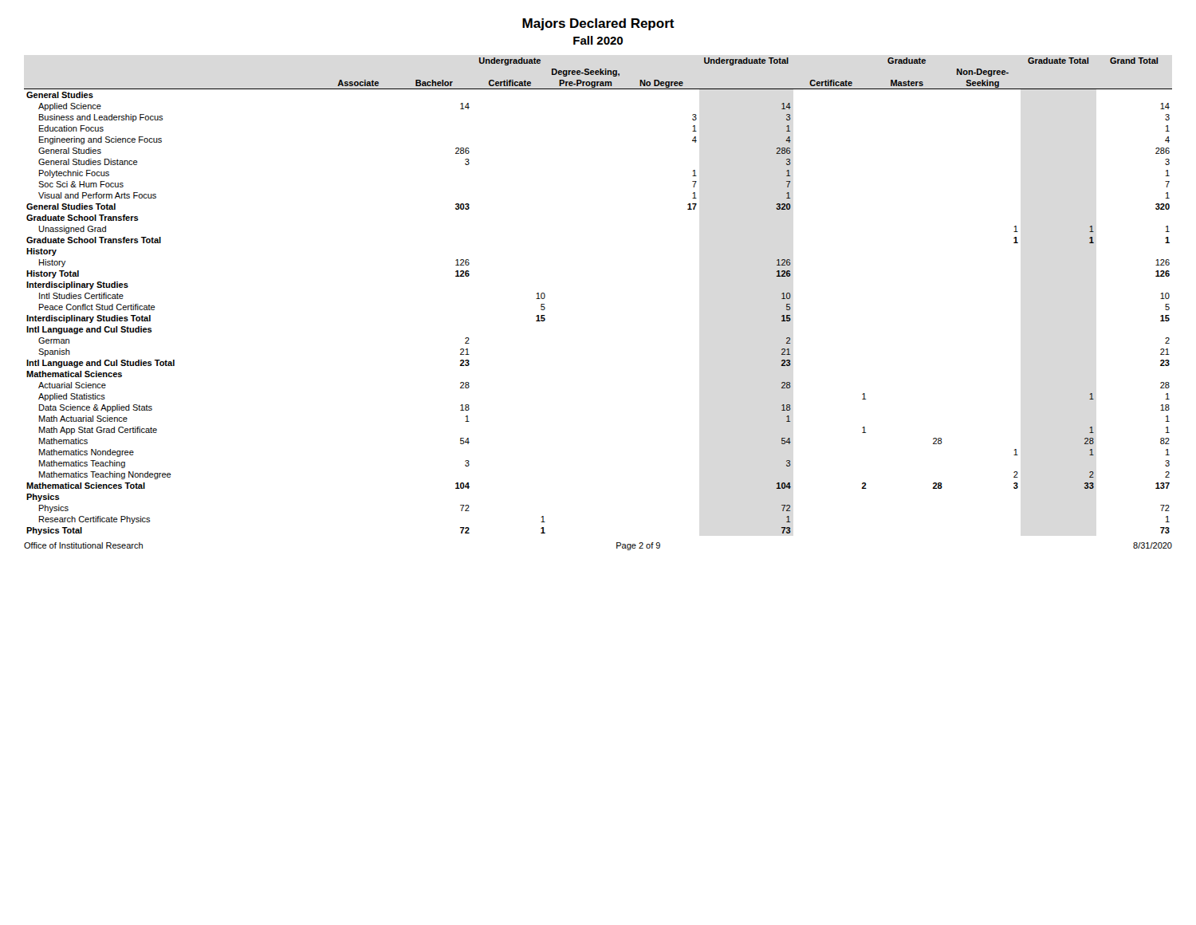Majors Declared Report
Fall 2020
| | Undergraduate | Undergraduate Total | Graduate | Graduate Total | Grand Total |
| --- | --- | --- | --- | --- | --- |
| | | | | Degree-Seeking, | | | | | Non-Degree- | | |
| | Associate | Bachelor | Certificate | Pre-Program | No Degree | | Certificate | Masters | Seeking | | |
| General Studies | | | | | | | | | | | |
| Applied Science | | 14 | | | | 14 | | | | | 14 |
| Business and Leadership Focus | | | | | 3 | 3 | | | | | 3 |
| Education Focus | | | | | 1 | 1 | | | | | 1 |
| Engineering and Science Focus | | | | | 4 | 4 | | | | | 4 |
| General Studies | | 286 | | | | 286 | | | | | 286 |
| General Studies Distance | | 3 | | | | 3 | | | | | 3 |
| Polytechnic Focus | | | | | 1 | 1 | | | | | 1 |
| Soc Sci & Hum Focus | | | | | 7 | 7 | | | | | 7 |
| Visual and Perform Arts Focus | | | | | 1 | 1 | | | | | 1 |
| General Studies Total | | 303 | | | 17 | 320 | | | | | 320 |
| Graduate School Transfers | | | | | | | | | | | |
| Unassigned Grad | | | | | | | | | 1 | 1 | 1 |
| Graduate School Transfers Total | | | | | | | | | 1 | 1 | 1 |
| History | | | | | | | | | | | |
| History | | 126 | | | | 126 | | | | | 126 |
| History Total | | 126 | | | | 126 | | | | | 126 |
| Interdisciplinary Studies | | | | | | | | | | | |
| Intl Studies Certificate | | | 10 | | | 10 | | | | | 10 |
| Peace Conflct Stud Certificate | | | 5 | | | 5 | | | | | 5 |
| Interdisciplinary Studies Total | | | 15 | | | 15 | | | | | 15 |
| Intl Language and Cul Studies | | | | | | | | | | | |
| German | | 2 | | | | 2 | | | | | 2 |
| Spanish | | 21 | | | | 21 | | | | | 21 |
| Intl Language and Cul Studies Total | | 23 | | | | 23 | | | | | 23 |
| Mathematical Sciences | | | | | | | | | | | |
| Actuarial Science | | 28 | | | | 28 | | | | | 28 |
| Applied Statistics | | | | | | | 1 | | | 1 | 1 |
| Data Science & Applied Stats | | 18 | | | | 18 | | | | | 18 |
| Math Actuarial Science | | 1 | | | | 1 | | | | | 1 |
| Math App Stat Grad Certificate | | | | | | | 1 | | | 1 | 1 |
| Mathematics | | 54 | | | | 54 | | 28 | | 28 | 82 |
| Mathematics Nondegree | | | | | | | | | 1 | 1 | 1 |
| Mathematics Teaching | | 3 | | | | 3 | | | | | 3 |
| Mathematics Teaching Nondegree | | | | | | | | | 2 | 2 | 2 |
| Mathematical Sciences Total | | 104 | | | | 104 | 2 | 28 | 3 | 33 | 137 |
| Physics | | | | | | | | | | | |
| Physics | | 72 | | | | 72 | | | | | 72 |
| Research Certificate Physics | | | 1 | | | 1 | | | | | 1 |
| Physics Total | | 72 | 1 | | | 73 | | | | | 73 |
Office of Institutional Research Page 2 of 9 8/31/2020